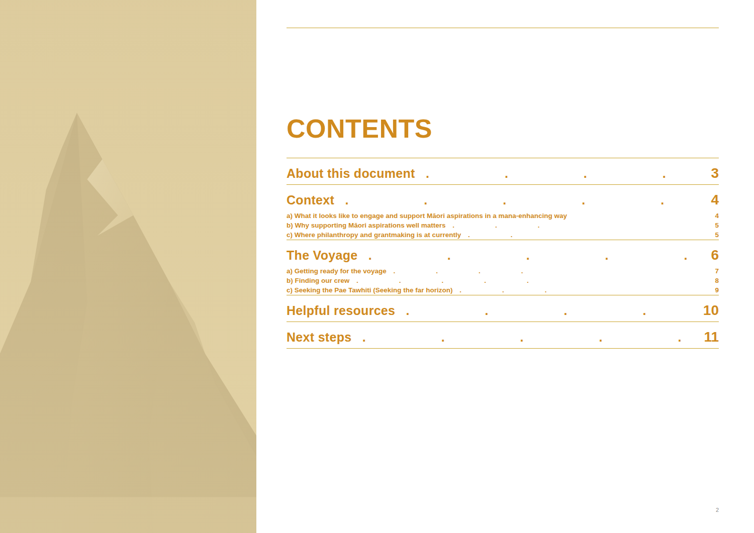CONTENTS
| About this document . . . . | 3 |
| Context . . . . . | 4 |
| a) What it looks like to engage and support Māori aspirations in a mana-enhancing way | 4 |
| b) Why supporting Māori aspirations well matters . . . | 5 |
| c) Where philanthropy and grantmaking is at currently . . | 5 |
| The Voyage . . . . . | 6 |
| a) Getting ready for the voyage . . . . | 7 |
| b) Finding our crew . . . . . | 8 |
| c) Seeking the Pae Tawhiti (Seeking the far horizon) . . . | 9 |
| Helpful resources . . . . | 10 |
| Next steps . . . . . | 11 |
2